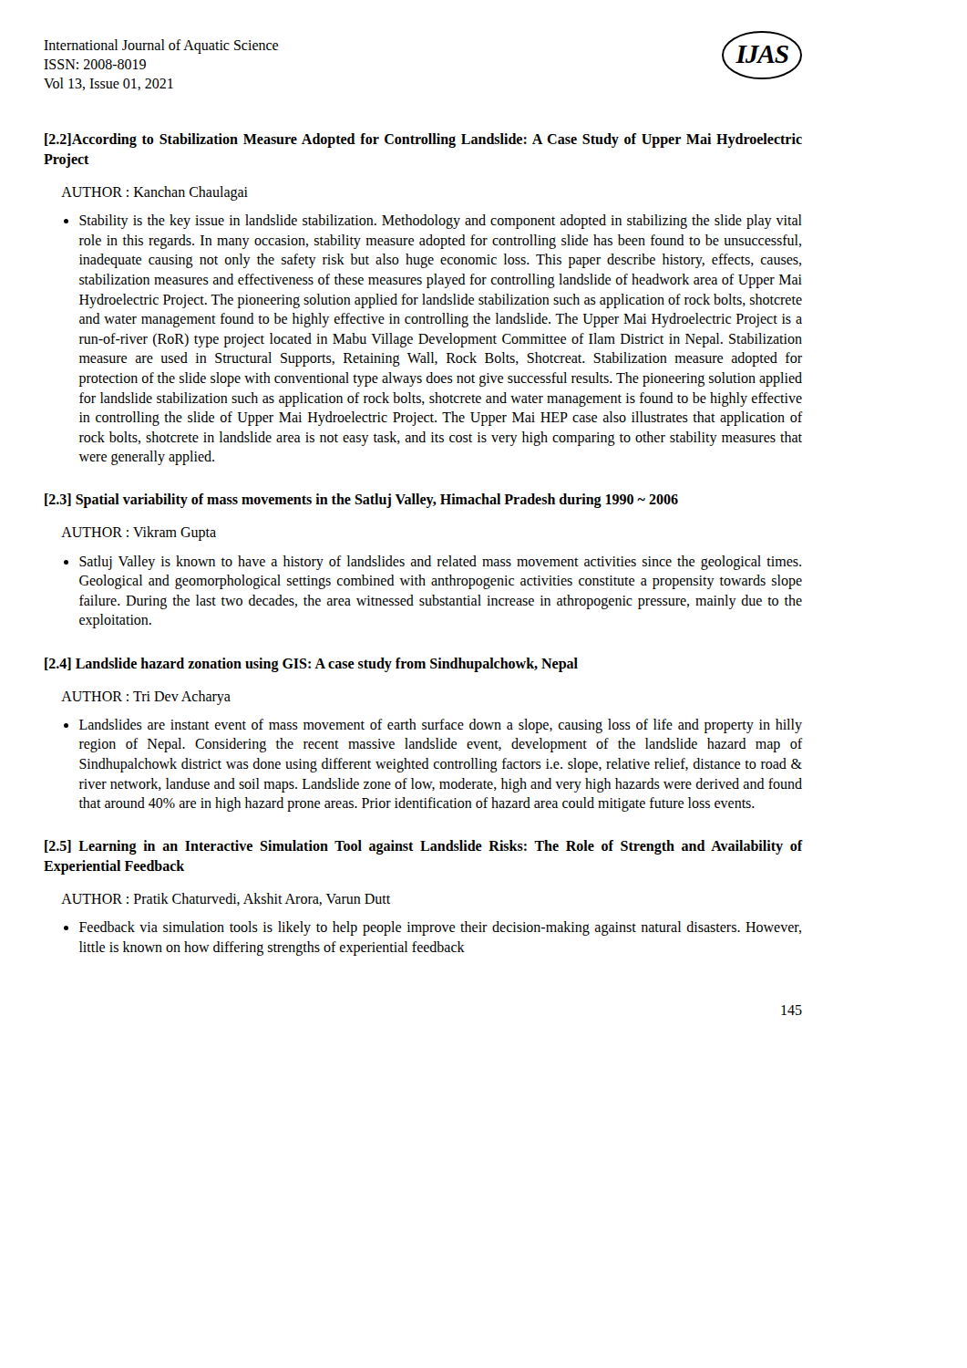International Journal of Aquatic Science
ISSN: 2008-8019
Vol 13, Issue 01, 2021
IJAS
[2.2]According to Stabilization Measure Adopted for Controlling Landslide: A Case Study of Upper Mai Hydroelectric Project
AUTHOR : Kanchan Chaulagai
Stability is the key issue in landslide stabilization. Methodology and component adopted in stabilizing the slide play vital role in this regards. In many occasion, stability measure adopted for controlling slide has been found to be unsuccessful, inadequate causing not only the safety risk but also huge economic loss. This paper describe history, effects, causes, stabilization measures and effectiveness of these measures played for controlling landslide of headwork area of Upper Mai Hydroelectric Project. The pioneering solution applied for landslide stabilization such as application of rock bolts, shotcrete and water management found to be highly effective in controlling the landslide. The Upper Mai Hydroelectric Project is a run-of-river (RoR) type project located in Mabu Village Development Committee of Ilam District in Nepal. Stabilization measure are used in Structural Supports, Retaining Wall, Rock Bolts, Shotcreat. Stabilization measure adopted for protection of the slide slope with conventional type always does not give successful results. The pioneering solution applied for landslide stabilization such as application of rock bolts, shotcrete and water management is found to be highly effective in controlling the slide of Upper Mai Hydroelectric Project. The Upper Mai HEP case also illustrates that application of rock bolts, shotcrete in landslide area is not easy task, and its cost is very high comparing to other stability measures that were generally applied.
[2.3] Spatial variability of mass movements in the Satluj Valley, Himachal Pradesh during 1990 ~ 2006
AUTHOR : Vikram Gupta
Satluj Valley is known to have a history of landslides and related mass movement activities since the geological times. Geological and geomorphological settings combined with anthropogenic activities constitute a propensity towards slope failure. During the last two decades, the area witnessed substantial increase in athropogenic pressure, mainly due to the exploitation.
[2.4] Landslide hazard zonation using GIS: A case study from Sindhupalchowk, Nepal
AUTHOR : Tri Dev Acharya
Landslides are instant event of mass movement of earth surface down a slope, causing loss of life and property in hilly region of Nepal. Considering the recent massive landslide event, development of the landslide hazard map of Sindhupalchowk district was done using different weighted controlling factors i.e. slope, relative relief, distance to road & river network, landuse and soil maps. Landslide zone of low, moderate, high and very high hazards were derived and found that around 40% are in high hazard prone areas. Prior identification of hazard area could mitigate future loss events.
[2.5] Learning in an Interactive Simulation Tool against Landslide Risks: The Role of Strength and Availability of Experiential Feedback
AUTHOR : Pratik Chaturvedi, Akshit Arora, Varun Dutt
Feedback via simulation tools is likely to help people improve their decision-making against natural disasters. However, little is known on how differing strengths of experiential feedback
145